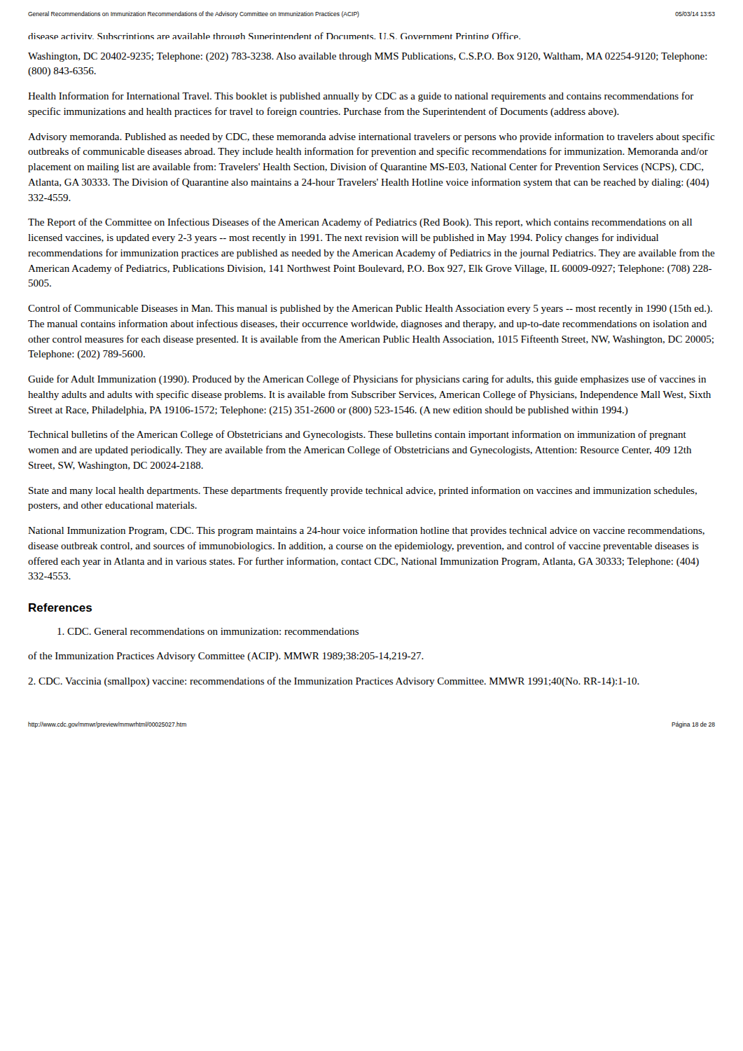General Recommendations on Immunization Recommendations of the Advisory Committee on Immunization Practices (ACIP)
05/03/14 13:53
disease activity. Subscriptions are available through Superintendent of Documents, U.S. Government Printing Office,
Washington, DC 20402-9235; Telephone: (202) 783-3238. Also available through MMS Publications, C.S.P.O. Box 9120, Waltham, MA 02254-9120; Telephone: (800) 843-6356.
Health Information for International Travel. This booklet is published annually by CDC as a guide to national requirements and contains recommendations for specific immunizations and health practices for travel to foreign countries. Purchase from the Superintendent of Documents (address above).
Advisory memoranda. Published as needed by CDC, these memoranda advise international travelers or persons who provide information to travelers about specific outbreaks of communicable diseases abroad. They include health information for prevention and specific recommendations for immunization. Memoranda and/or placement on mailing list are available from: Travelers' Health Section, Division of Quarantine MS-E03, National Center for Prevention Services (NCPS), CDC, Atlanta, GA 30333. The Division of Quarantine also maintains a 24-hour Travelers' Health Hotline voice information system that can be reached by dialing: (404) 332-4559.
The Report of the Committee on Infectious Diseases of the American Academy of Pediatrics (Red Book). This report, which contains recommendations on all licensed vaccines, is updated every 2-3 years -- most recently in 1991. The next revision will be published in May 1994. Policy changes for individual recommendations for immunization practices are published as needed by the American Academy of Pediatrics in the journal Pediatrics. They are available from the American Academy of Pediatrics, Publications Division, 141 Northwest Point Boulevard, P.O. Box 927, Elk Grove Village, IL 60009-0927; Telephone: (708) 228-5005.
Control of Communicable Diseases in Man. This manual is published by the American Public Health Association every 5 years -- most recently in 1990 (15th ed.). The manual contains information about infectious diseases, their occurrence worldwide, diagnoses and therapy, and up-to-date recommendations on isolation and other control measures for each disease presented. It is available from the American Public Health Association, 1015 Fifteenth Street, NW, Washington, DC 20005; Telephone: (202) 789-5600.
Guide for Adult Immunization (1990). Produced by the American College of Physicians for physicians caring for adults, this guide emphasizes use of vaccines in healthy adults and adults with specific disease problems. It is available from Subscriber Services, American College of Physicians, Independence Mall West, Sixth Street at Race, Philadelphia, PA 19106-1572; Telephone: (215) 351-2600 or (800) 523-1546. (A new edition should be published within 1994.)
Technical bulletins of the American College of Obstetricians and Gynecologists. These bulletins contain important information on immunization of pregnant women and are updated periodically. They are available from the American College of Obstetricians and Gynecologists, Attention: Resource Center, 409 12th Street, SW, Washington, DC 20024-2188.
State and many local health departments. These departments frequently provide technical advice, printed information on vaccines and immunization schedules, posters, and other educational materials.
National Immunization Program, CDC. This program maintains a 24-hour voice information hotline that provides technical advice on vaccine recommendations, disease outbreak control, and sources of immunobiologics. In addition, a course on the epidemiology, prevention, and control of vaccine preventable diseases is offered each year in Atlanta and in various states. For further information, contact CDC, National Immunization Program, Atlanta, GA 30333; Telephone: (404) 332-4553.
References
CDC. General recommendations on immunization: recommendations
of the Immunization Practices Advisory Committee (ACIP). MMWR 1989;38:205-14,219-27.
2. CDC. Vaccinia (smallpox) vaccine: recommendations of the Immunization Practices Advisory Committee. MMWR 1991;40(No. RR-14):1-10.
http://www.cdc.gov/mmwr/preview/mmwrhtml/00025027.htm
Página 18 de 28